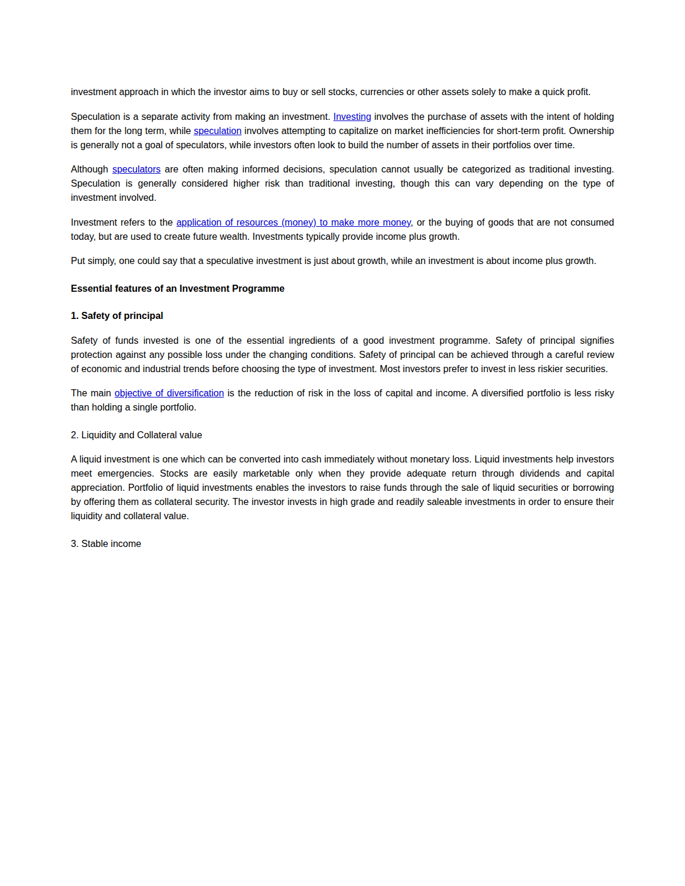investment approach in which the investor aims to buy or sell stocks, currencies or other assets solely to make a quick profit.
Speculation is a separate activity from making an investment. Investing involves the purchase of assets with the intent of holding them for the long term, while speculation involves attempting to capitalize on market inefficiencies for short-term profit. Ownership is generally not a goal of speculators, while investors often look to build the number of assets in their portfolios over time.
Although speculators are often making informed decisions, speculation cannot usually be categorized as traditional investing. Speculation is generally considered higher risk than traditional investing, though this can vary depending on the type of investment involved.
Investment refers to the application of resources (money) to make more money, or the buying of goods that are not consumed today, but are used to create future wealth. Investments typically provide income plus growth.
Put simply, one could say that a speculative investment is just about growth, while an investment is about income plus growth.
Essential features of an Investment Programme
1. Safety of principal
Safety of funds invested is one of the essential ingredients of a good investment programme. Safety of principal signifies protection against any possible loss under the changing conditions. Safety of principal can be achieved through a careful review of economic and industrial trends before choosing the type of investment. Most investors prefer to invest in less riskier securities.
The main objective of diversification is the reduction of risk in the loss of capital and income. A diversified portfolio is less risky than holding a single portfolio.
2. Liquidity and Collateral value
A liquid investment is one which can be converted into cash immediately without monetary loss. Liquid investments help investors meet emergencies. Stocks are easily marketable only when they provide adequate return through dividends and capital appreciation. Portfolio of liquid investments enables the investors to raise funds through the sale of liquid securities or borrowing by offering them as collateral security. The investor invests in high grade and readily saleable investments in order to ensure their liquidity and collateral value.
3. Stable income